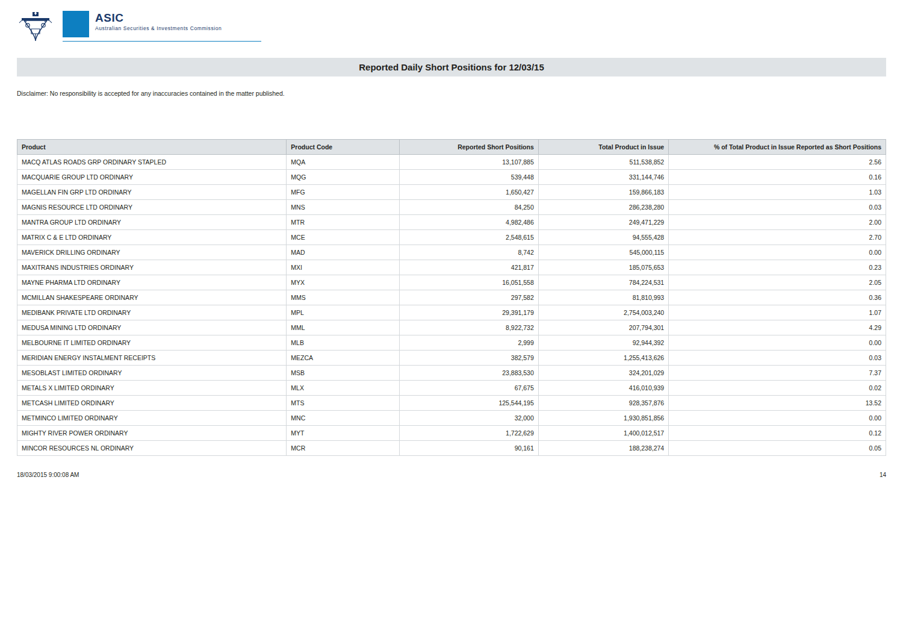ASIC
Australian Securities & Investments Commission
Reported Daily Short Positions for 12/03/15
Disclaimer: No responsibility is accepted for any inaccuracies contained in the matter published.
| Product | Product Code | Reported Short Positions | Total Product in Issue | % of Total Product in Issue Reported as Short Positions |
| --- | --- | --- | --- | --- |
| MACQ ATLAS ROADS GRP ORDINARY STAPLED | MQA | 13,107,885 | 511,538,852 | 2.56 |
| MACQUARIE GROUP LTD ORDINARY | MQG | 539,448 | 331,144,746 | 0.16 |
| MAGELLAN FIN GRP LTD ORDINARY | MFG | 1,650,427 | 159,866,183 | 1.03 |
| MAGNIS RESOURCE LTD ORDINARY | MNS | 84,250 | 286,238,280 | 0.03 |
| MANTRA GROUP LTD ORDINARY | MTR | 4,982,486 | 249,471,229 | 2.00 |
| MATRIX C & E LTD ORDINARY | MCE | 2,548,615 | 94,555,428 | 2.70 |
| MAVERICK DRILLING ORDINARY | MAD | 8,742 | 545,000,115 | 0.00 |
| MAXITRANS INDUSTRIES ORDINARY | MXI | 421,817 | 185,075,653 | 0.23 |
| MAYNE PHARMA LTD ORDINARY | MYX | 16,051,558 | 784,224,531 | 2.05 |
| MCMILLAN SHAKESPEARE ORDINARY | MMS | 297,582 | 81,810,993 | 0.36 |
| MEDIBANK PRIVATE LTD ORDINARY | MPL | 29,391,179 | 2,754,003,240 | 1.07 |
| MEDUSA MINING LTD ORDINARY | MML | 8,922,732 | 207,794,301 | 4.29 |
| MELBOURNE IT LIMITED ORDINARY | MLB | 2,999 | 92,944,392 | 0.00 |
| MERIDIAN ENERGY INSTALMENT RECEIPTS | MEZCA | 382,579 | 1,255,413,626 | 0.03 |
| MESOBLAST LIMITED ORDINARY | MSB | 23,883,530 | 324,201,029 | 7.37 |
| METALS X LIMITED ORDINARY | MLX | 67,675 | 416,010,939 | 0.02 |
| METCASH LIMITED ORDINARY | MTS | 125,544,195 | 928,357,876 | 13.52 |
| METMINCO LIMITED ORDINARY | MNC | 32,000 | 1,930,851,856 | 0.00 |
| MIGHTY RIVER POWER ORDINARY | MYT | 1,722,629 | 1,400,012,517 | 0.12 |
| MINCOR RESOURCES NL ORDINARY | MCR | 90,161 | 188,238,274 | 0.05 |
18/03/2015 9:00:08 AM 14